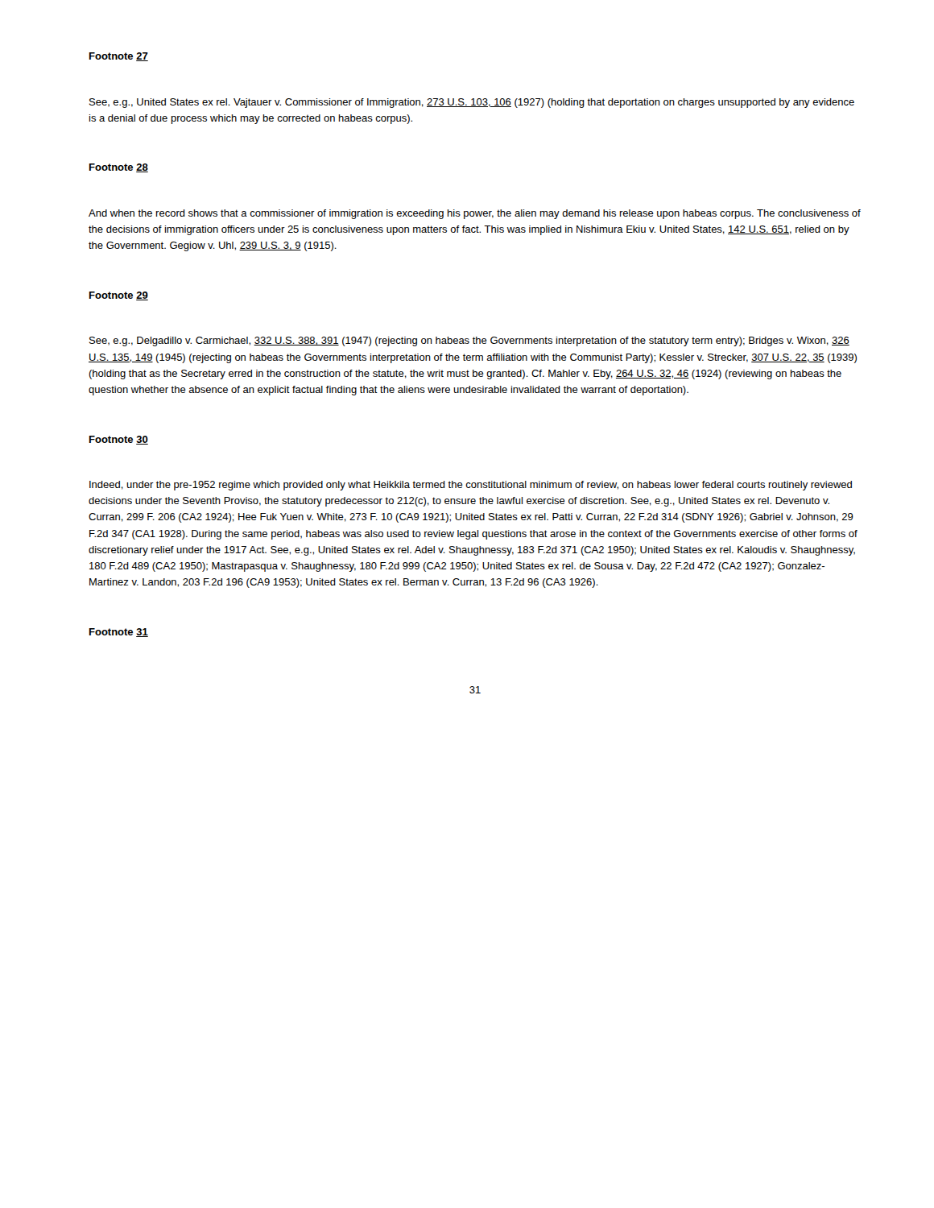Footnote 27
See, e.g., United States ex rel. Vajtauer v. Commissioner of Immigration, 273 U.S. 103, 106 (1927) (holding that deportation on charges unsupported by any evidence is a denial of due process which may be corrected on habeas corpus).
Footnote 28
And when the record shows that a commissioner of immigration is exceeding his power, the alien may demand his release upon habeas corpus. The conclusiveness of the decisions of immigration officers under 25 is conclusiveness upon matters of fact. This was implied in Nishimura Ekiu v. United States, 142 U.S. 651, relied on by the Government. Gegiow v. Uhl, 239 U.S. 3, 9 (1915).
Footnote 29
See, e.g., Delgadillo v. Carmichael, 332 U.S. 388, 391 (1947) (rejecting on habeas the Governments interpretation of the statutory term entry); Bridges v. Wixon, 326 U.S. 135, 149 (1945) (rejecting on habeas the Governments interpretation of the term affiliation with the Communist Party); Kessler v. Strecker, 307 U.S. 22, 35 (1939) (holding that as the Secretary erred in the construction of the statute, the writ must be granted). Cf. Mahler v. Eby, 264 U.S. 32, 46 (1924) (reviewing on habeas the question whether the absence of an explicit factual finding that the aliens were undesirable invalidated the warrant of deportation).
Footnote 30
Indeed, under the pre-1952 regime which provided only what Heikkila termed the constitutional minimum of review, on habeas lower federal courts routinely reviewed decisions under the Seventh Proviso, the statutory predecessor to 212(c), to ensure the lawful exercise of discretion. See, e.g., United States ex rel. Devenuto v. Curran, 299 F. 206 (CA2 1924); Hee Fuk Yuen v. White, 273 F. 10 (CA9 1921); United States ex rel. Patti v. Curran, 22 F.2d 314 (SDNY 1926); Gabriel v. Johnson, 29 F.2d 347 (CA1 1928). During the same period, habeas was also used to review legal questions that arose in the context of the Governments exercise of other forms of discretionary relief under the 1917 Act. See, e.g., United States ex rel. Adel v. Shaughnessy, 183 F.2d 371 (CA2 1950); United States ex rel. Kaloudis v. Shaughnessy, 180 F.2d 489 (CA2 1950); Mastrapasqua v. Shaughnessy, 180 F.2d 999 (CA2 1950); United States ex rel. de Sousa v. Day, 22 F.2d 472 (CA2 1927); Gonzalez-Martinez v. Landon, 203 F.2d 196 (CA9 1953); United States ex rel. Berman v. Curran, 13 F.2d 96 (CA3 1926).
Footnote 31
31